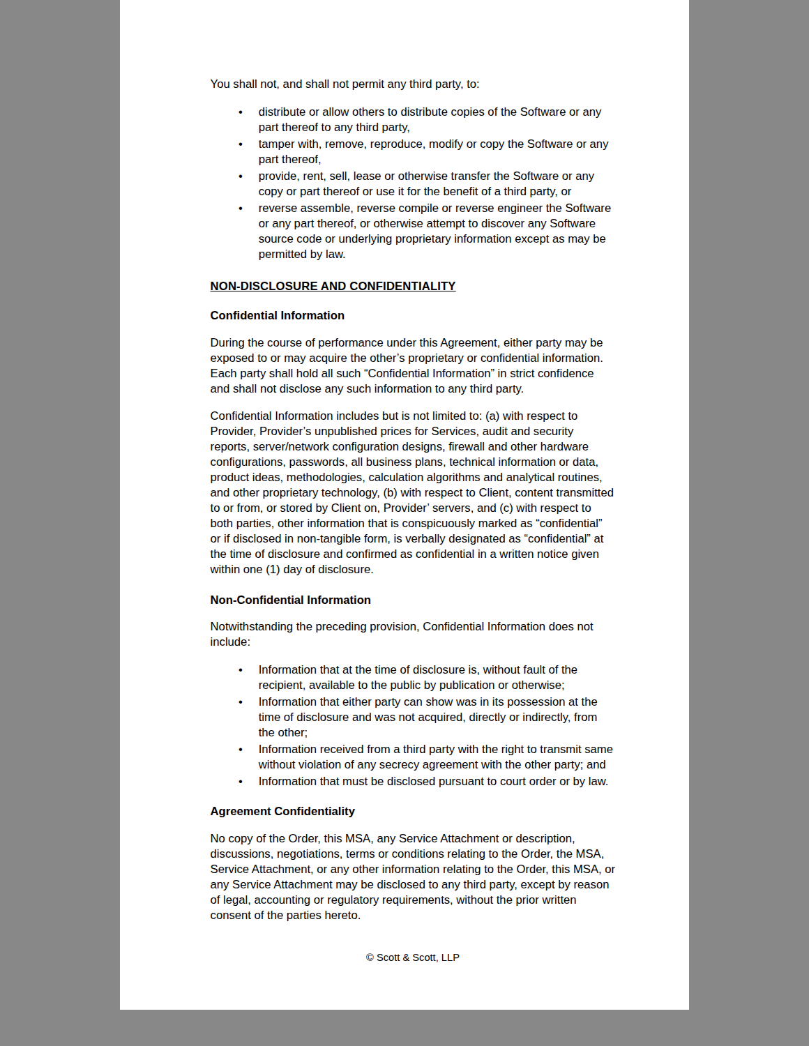You shall not, and shall not permit any third party, to:
distribute or allow others to distribute copies of the Software or any part thereof to any third party,
tamper with, remove, reproduce, modify or copy the Software or any part thereof,
provide, rent, sell, lease or otherwise transfer the Software or any copy or part thereof or use it for the benefit of a third party, or
reverse assemble, reverse compile or reverse engineer the Software or any part thereof, or otherwise attempt to discover any Software source code or underlying proprietary information except as may be permitted by law.
NON-DISCLOSURE AND CONFIDENTIALITY
Confidential Information
During the course of performance under this Agreement, either party may be exposed to or may acquire the other’s proprietary or confidential information. Each party shall hold all such “Confidential Information” in strict confidence and shall not disclose any such information to any third party.
Confidential Information includes but is not limited to: (a) with respect to Provider, Provider’s unpublished prices for Services, audit and security reports, server/network configuration designs, firewall and other hardware configurations, passwords, all business plans, technical information or data, product ideas, methodologies, calculation algorithms and analytical routines, and other proprietary technology, (b) with respect to Client, content transmitted to or from, or stored by Client on, Provider’ servers, and (c) with respect to both parties, other information that is conspicuously marked as “confidential” or if disclosed in non-tangible form, is verbally designated as “confidential” at the time of disclosure and confirmed as confidential in a written notice given within one (1) day of disclosure.
Non-Confidential Information
Notwithstanding the preceding provision, Confidential Information does not include:
Information that at the time of disclosure is, without fault of the recipient, available to the public by publication or otherwise;
Information that either party can show was in its possession at the time of disclosure and was not acquired, directly or indirectly, from the other;
Information received from a third party with the right to transmit same without violation of any secrecy agreement with the other party; and
Information that must be disclosed pursuant to court order or by law.
Agreement Confidentiality
No copy of the Order, this MSA, any Service Attachment or description, discussions, negotiations, terms or conditions relating to the Order, the MSA, Service Attachment, or any other information relating to the Order, this MSA, or any Service Attachment may be disclosed to any third party, except by reason of legal, accounting or regulatory requirements, without the prior written consent of the parties hereto.
© Scott & Scott, LLP